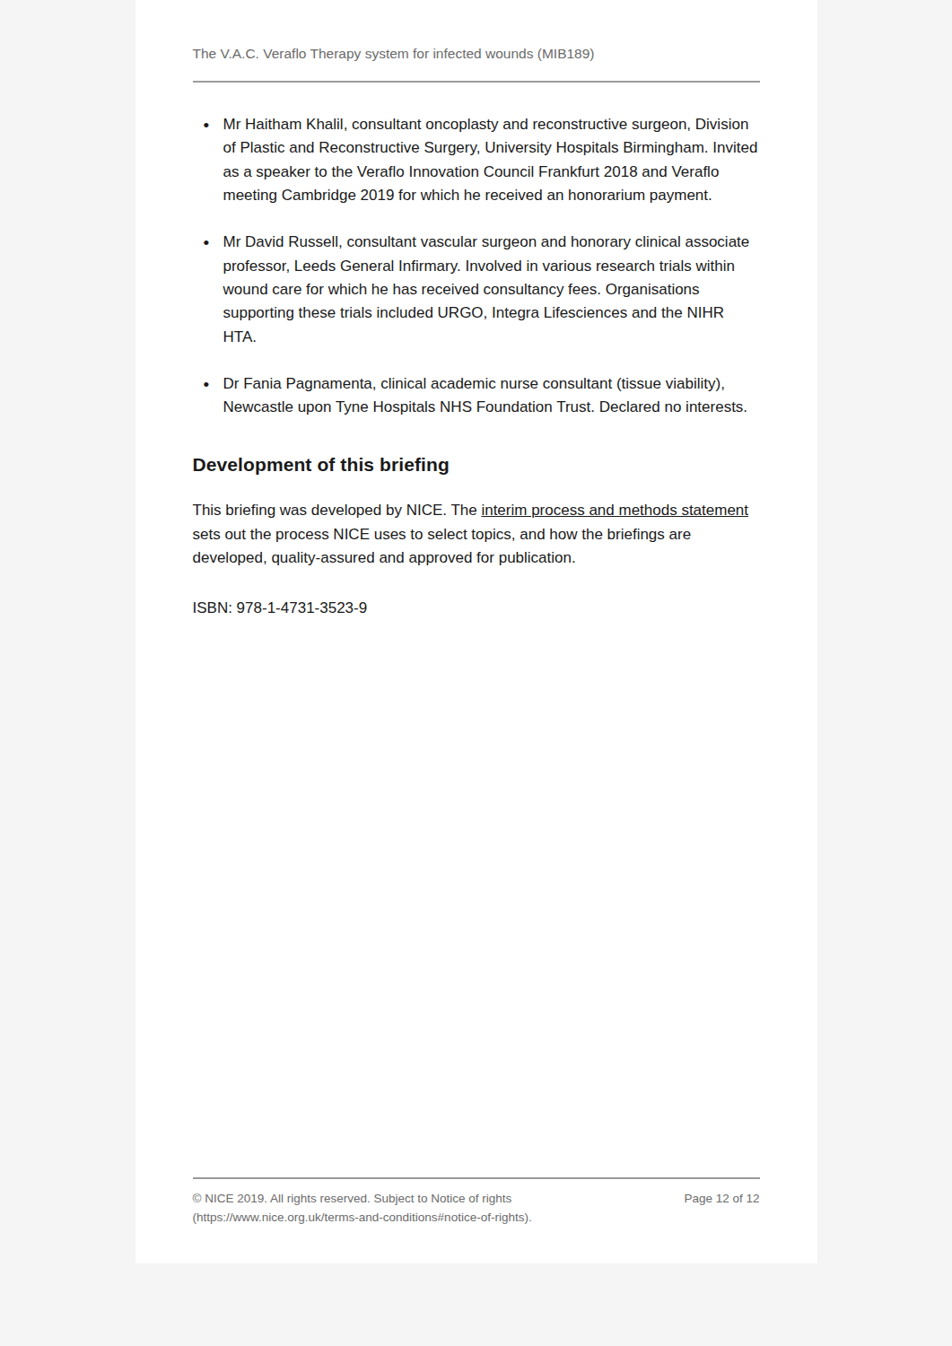The V.A.C. Veraflo Therapy system for infected wounds (MIB189)
Mr Haitham Khalil, consultant oncoplasty and reconstructive surgeon, Division of Plastic and Reconstructive Surgery, University Hospitals Birmingham. Invited as a speaker to the Veraflo Innovation Council Frankfurt 2018 and Veraflo meeting Cambridge 2019 for which he received an honorarium payment.
Mr David Russell, consultant vascular surgeon and honorary clinical associate professor, Leeds General Infirmary. Involved in various research trials within wound care for which he has received consultancy fees. Organisations supporting these trials included URGO, Integra Lifesciences and the NIHR HTA.
Dr Fania Pagnamenta, clinical academic nurse consultant (tissue viability), Newcastle upon Tyne Hospitals NHS Foundation Trust. Declared no interests.
Development of this briefing
This briefing was developed by NICE. The interim process and methods statement sets out the process NICE uses to select topics, and how the briefings are developed, quality-assured and approved for publication.
ISBN: 978-1-4731-3523-9
© NICE 2019. All rights reserved. Subject to Notice of rights (https://www.nice.org.uk/terms-and-conditions#notice-of-rights).
Page 12 of 12